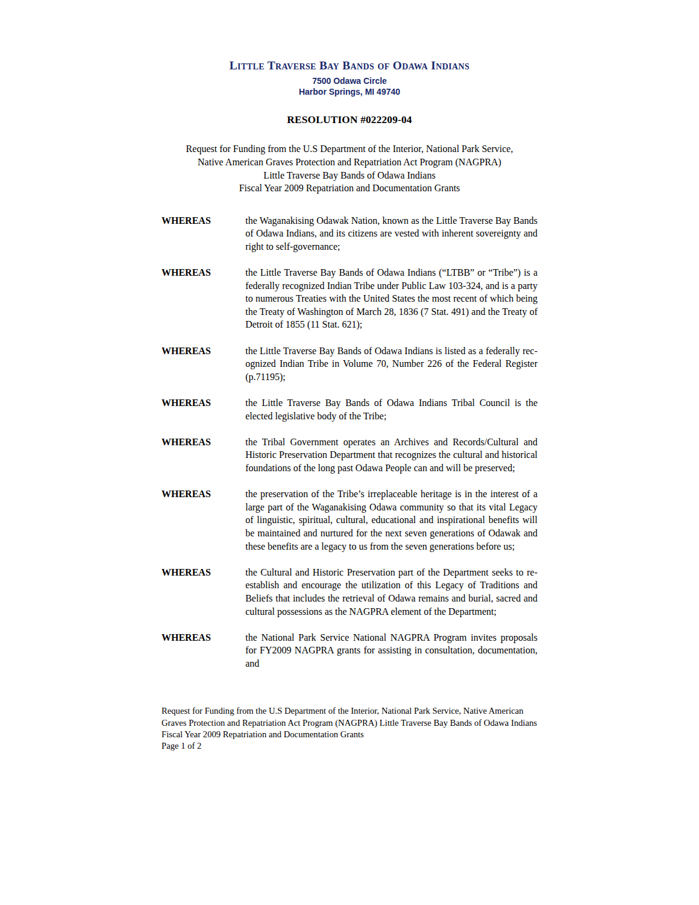Little Traverse Bay Bands of Odawa Indians
7500 Odawa Circle
Harbor Springs, MI 49740
RESOLUTION #022209-04
Request for Funding from the U.S Department of the Interior, National Park Service,
Native American Graves Protection and Repatriation Act Program (NAGPRA)
Little Traverse Bay Bands of Odawa Indians
Fiscal Year 2009 Repatriation and Documentation Grants
| WHEREAS | the Waganakising Odawak Nation, known as the Little Traverse Bay Bands of Odawa Indians, and its citizens are vested with inherent sovereignty and right to self-governance; |
| WHEREAS | the Little Traverse Bay Bands of Odawa Indians (“LTBB” or “Tribe”) is a federally recognized Indian Tribe under Public Law 103-324, and is a party to numerous Treaties with the United States the most recent of which being the Treaty of Washington of March 28, 1836 (7 Stat. 491) and the Treaty of Detroit of 1855 (11 Stat. 621); |
| WHEREAS | the Little Traverse Bay Bands of Odawa Indians is listed as a federally recognized Indian Tribe in Volume 70, Number 226 of the Federal Register (p.71195); |
| WHEREAS | the Little Traverse Bay Bands of Odawa Indians Tribal Council is the elected legislative body of the Tribe; |
| WHEREAS | the Tribal Government operates an Archives and Records/Cultural and Historic Preservation Department that recognizes the cultural and historical foundations of the long past Odawa People can and will be preserved; |
| WHEREAS | the preservation of the Tribe’s irreplaceable heritage is in the interest of a large part of the Waganakising Odawa community so that its vital Legacy of linguistic, spiritual, cultural, educational and inspirational benefits will be maintained and nurtured for the next seven generations of Odawak and these benefits are a legacy to us from the seven generations before us; |
| WHEREAS | the Cultural and Historic Preservation part of the Department seeks to re-establish and encourage the utilization of this Legacy of Traditions and Beliefs that includes the retrieval of Odawa remains and burial, sacred and cultural possessions as the NAGPRA element of the Department; |
| WHEREAS | the National Park Service National NAGPRA Program invites proposals for FY2009 NAGPRA grants for assisting in consultation, documentation, and |
Request for Funding from the U.S Department of the Interior, National Park Service, Native American Graves Protection and Repatriation Act Program (NAGPRA) Little Traverse Bay Bands of Odawa Indians Fiscal Year 2009 Repatriation and Documentation Grants
Page 1 of 2